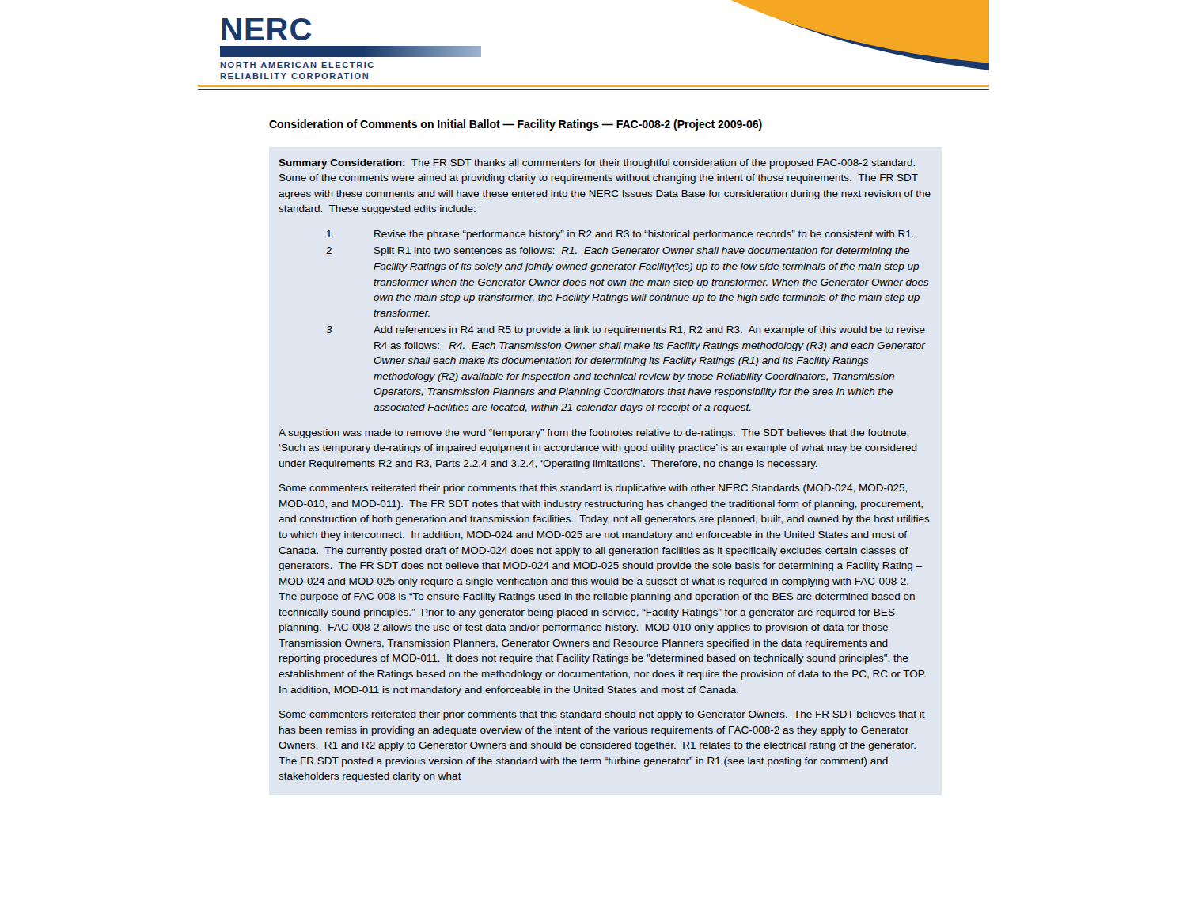NERC
NORTH AMERICAN ELECTRIC
RELIABILITY CORPORATION
Consideration of Comments on Initial Ballot — Facility Ratings — FAC-008-2 (Project 2009-06)
Summary Consideration: The FR SDT thanks all commenters for their thoughtful consideration of the proposed FAC-008-2 standard. Some of the comments were aimed at providing clarity to requirements without changing the intent of those requirements. The FR SDT agrees with these comments and will have these entered into the NERC Issues Data Base for consideration during the next revision of the standard. These suggested edits include:
1 Revise the phrase “performance history” in R2 and R3 to “historical performance records” to be consistent with R1.
2 Split R1 into two sentences as follows: R1. Each Generator Owner shall have documentation for determining the Facility Ratings of its solely and jointly owned generator Facility(ies) up to the low side terminals of the main step up transformer when the Generator Owner does not own the main step up transformer. When the Generator Owner does own the main step up transformer, the Facility Ratings will continue up to the high side terminals of the main step up transformer.
3 Add references in R4 and R5 to provide a link to requirements R1, R2 and R3. An example of this would be to revise R4 as follows: R4. Each Transmission Owner shall make its Facility Ratings methodology (R3) and each Generator Owner shall each make its documentation for determining its Facility Ratings (R1) and its Facility Ratings methodology (R2) available for inspection and technical review by those Reliability Coordinators, Transmission Operators, Transmission Planners and Planning Coordinators that have responsibility for the area in which the associated Facilities are located, within 21 calendar days of receipt of a request.
A suggestion was made to remove the word “temporary” from the footnotes relative to de-ratings. The SDT believes that the footnote, ‘Such as temporary de-ratings of impaired equipment in accordance with good utility practice’ is an example of what may be considered under Requirements R2 and R3, Parts 2.2.4 and 3.2.4, ‘Operating limitations’. Therefore, no change is necessary.
Some commenters reiterated their prior comments that this standard is duplicative with other NERC Standards (MOD-024, MOD-025, MOD-010, and MOD-011). The FR SDT notes that with industry restructuring has changed the traditional form of planning, procurement, and construction of both generation and transmission facilities. Today, not all generators are planned, built, and owned by the host utilities to which they interconnect. In addition, MOD-024 and MOD-025 are not mandatory and enforceable in the United States and most of Canada. The currently posted draft of MOD-024 does not apply to all generation facilities as it specifically excludes certain classes of generators. The FR SDT does not believe that MOD-024 and MOD-025 should provide the sole basis for determining a Facility Rating – MOD-024 and MOD-025 only require a single verification and this would be a subset of what is required in complying with FAC-008-2. The purpose of FAC-008 is “To ensure Facility Ratings used in the reliable planning and operation of the BES are determined based on technically sound principles.” Prior to any generator being placed in service, “Facility Ratings” for a generator are required for BES planning. FAC-008-2 allows the use of test data and/or performance history. MOD-010 only applies to provision of data for those Transmission Owners, Transmission Planners, Generator Owners and Resource Planners specified in the data requirements and reporting procedures of MOD-011. It does not require that Facility Ratings be "determined based on technically sound principles", the establishment of the Ratings based on the methodology or documentation, nor does it require the provision of data to the PC, RC or TOP. In addition, MOD-011 is not mandatory and enforceable in the United States and most of Canada.
Some commenters reiterated their prior comments that this standard should not apply to Generator Owners. The FR SDT believes that it has been remiss in providing an adequate overview of the intent of the various requirements of FAC-008-2 as they apply to Generator Owners. R1 and R2 apply to Generator Owners and should be considered together. R1 relates to the electrical rating of the generator. The FR SDT posted a previous version of the standard with the term “turbine generator” in R1 (see last posting for comment) and stakeholders requested clarity on what